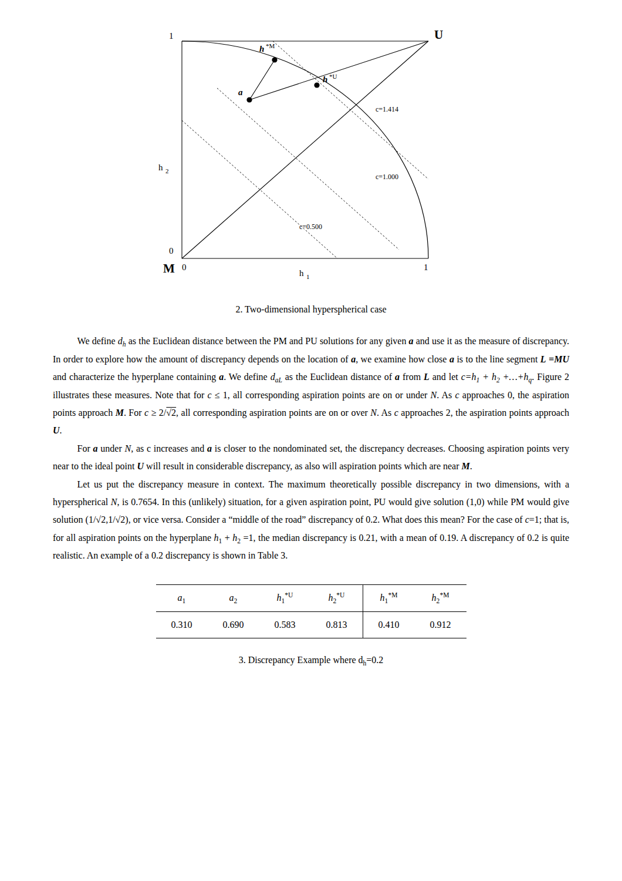U 1 0 0 1 M h 2 h 1 h *M h *U a c=1.414 c=1.000 c=0.500
2. Two-dimensional hyperspherical case
We define dh as the Euclidean distance between the PM and PU solutions for any given a and use it as the measure of discrepancy. In order to explore how the amount of discrepancy depends on the location of a, we examine how close a is to the line segment L =MU and characterize the hyperplane containing a. We define daL as the Euclidean distance of a from L and let c=h1 + h2 +…+hq. Figure 2 illustrates these measures. Note that for c ≤ 1, all corresponding aspiration points are on or under N. As c approaches 0, the aspiration points approach M. For c ≥ 2/√2, all corresponding aspiration points are on or over N. As c approaches 2, the aspiration points approach U.
For a under N, as c increases and a is closer to the nondominated set, the discrepancy decreases. Choosing aspiration points very near to the ideal point U will result in considerable discrepancy, as also will aspiration points which are near M.
Let us put the discrepancy measure in context. The maximum theoretically possible discrepancy in two dimensions, with a hyperspherical N, is 0.7654. In this (unlikely) situation, for a given aspiration point, PU would give solution (1,0) while PM would give solution (1/√2,1/√2), or vice versa. Consider a “middle of the road” discrepancy of 0.2. What does this mean? For the case of c=1; that is, for all aspiration points on the hyperplane h1 + h2 =1, the median discrepancy is 0.21, with a mean of 0.19. A discrepancy of 0.2 is quite realistic. An example of a 0.2 discrepancy is shown in Table 3.
| a 1 | a 2 | h 1 *U | h 2 *U | h 1 *M | h 2 *M |
| --- | --- | --- | --- | --- | --- |
| 0.310 | 0.690 | 0.583 | 0.813 | 0.410 | 0.912 |
3. Discrepancy Example where dh=0.2